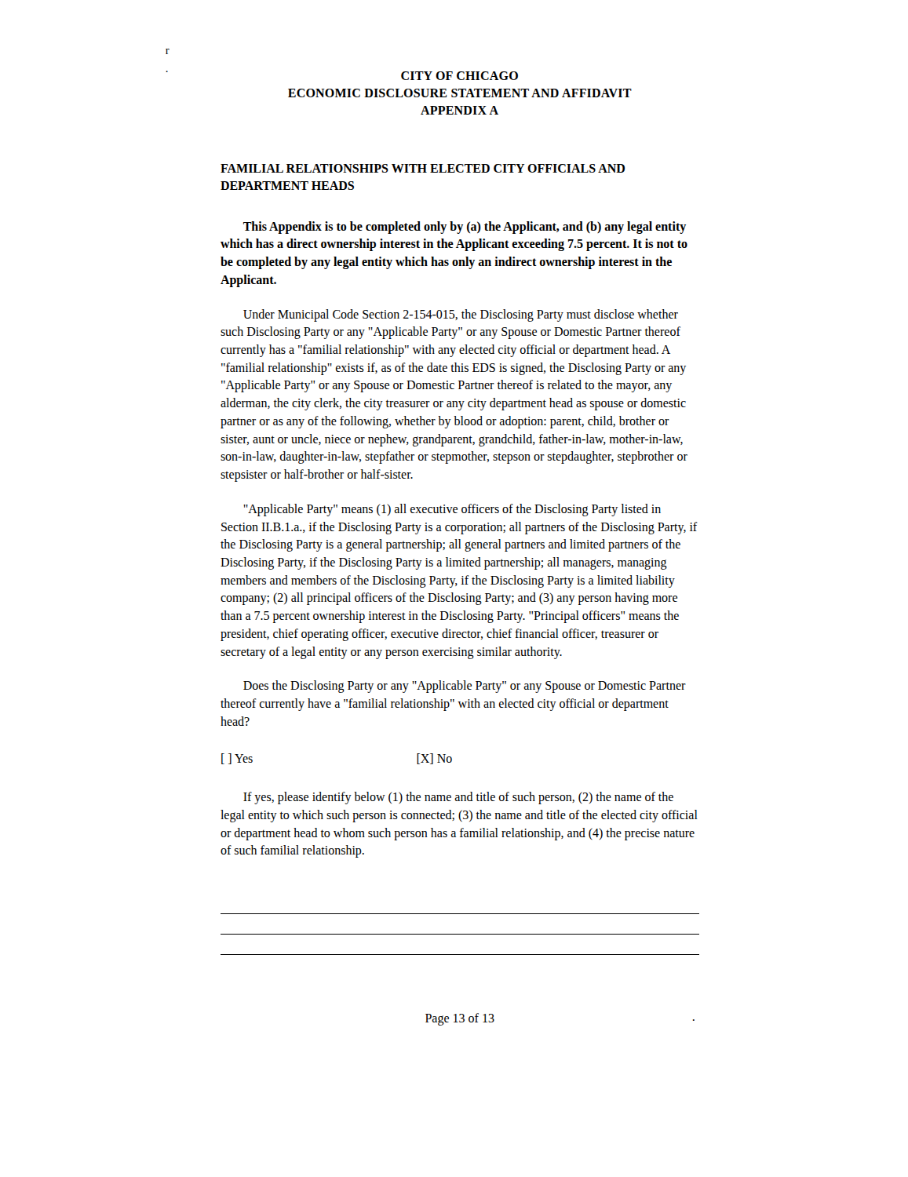r
.
CITY OF CHICAGO
ECONOMIC DISCLOSURE STATEMENT AND AFFIDAVIT
APPENDIX A
FAMILIAL RELATIONSHIPS WITH ELECTED CITY OFFICIALS AND DEPARTMENT HEADS
This Appendix is to be completed only by (a) the Applicant, and (b) any legal entity which has a direct ownership interest in the Applicant exceeding 7.5 percent. It is not to be completed by any legal entity which has only an indirect ownership interest in the Applicant.
Under Municipal Code Section 2-154-015, the Disclosing Party must disclose whether such Disclosing Party or any "Applicable Party" or any Spouse or Domestic Partner thereof currently has a "familial relationship" with any elected city official or department head. A "familial relationship" exists if, as of the date this EDS is signed, the Disclosing Party or any "Applicable Party" or any Spouse or Domestic Partner thereof is related to the mayor, any alderman, the city clerk, the city treasurer or any city department head as spouse or domestic partner or as any of the following, whether by blood or adoption: parent, child, brother or sister, aunt or uncle, niece or nephew, grandparent, grandchild, father-in-law, mother-in-law, son-in-law, daughter-in-law, stepfather or stepmother, stepson or stepdaughter, stepbrother or stepsister or half-brother or half-sister.
"Applicable Party" means (1) all executive officers of the Disclosing Party listed in Section II.B.1.a., if the Disclosing Party is a corporation; all partners of the Disclosing Party, if the Disclosing Party is a general partnership; all general partners and limited partners of the Disclosing Party, if the Disclosing Party is a limited partnership; all managers, managing members and members of the Disclosing Party, if the Disclosing Party is a limited liability company; (2) all principal officers of the Disclosing Party; and (3) any person having more than a 7.5 percent ownership interest in the Disclosing Party. "Principal officers" means the president, chief operating officer, executive director, chief financial officer, treasurer or secretary of a legal entity or any person exercising similar authority.
Does the Disclosing Party or any "Applicable Party" or any Spouse or Domestic Partner thereof currently have a "familial relationship" with an elected city official or department head?
[ ] Yes[X] No
If yes, please identify below (1) the name and title of such person, (2) the name of the legal entity to which such person is connected; (3) the name and title of the elected city official or department head to whom such person has a familial relationship, and (4) the precise nature of such familial relationship.
Page 13 of 13
.